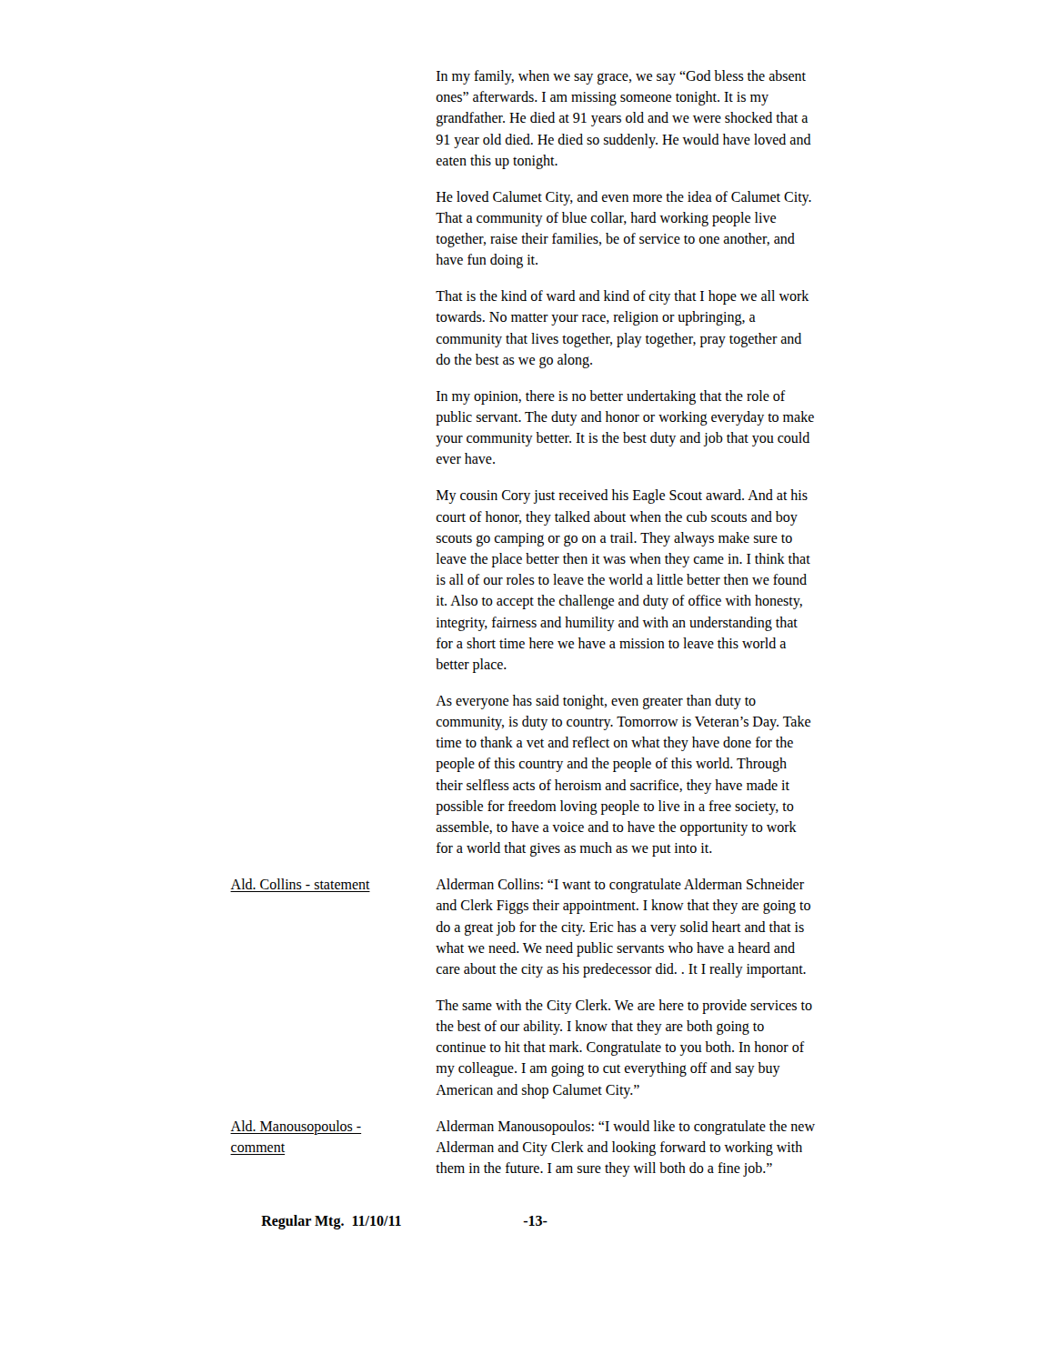In my family, when we say grace, we say “God bless the absent ones” afterwards. I am missing someone tonight. It is my grandfather. He died at 91 years old and we were shocked that a 91 year old died. He died so suddenly. He would have loved and eaten this up tonight.
He loved Calumet City, and even more the idea of Calumet City. That a community of blue collar, hard working people live together, raise their families, be of service to one another, and have fun doing it.
That is the kind of ward and kind of city that I hope we all work towards. No matter your race, religion or upbringing, a community that lives together, play together, pray together and do the best as we go along.
In my opinion, there is no better undertaking that the role of public servant. The duty and honor or working everyday to make your community better. It is the best duty and job that you could ever have.
My cousin Cory just received his Eagle Scout award. And at his court of honor, they talked about when the cub scouts and boy scouts go camping or go on a trail. They always make sure to leave the place better then it was when they came in. I think that is all of our roles to leave the world a little better then we found it. Also to accept the challenge and duty of office with honesty, integrity, fairness and humility and with an understanding that for a short time here we have a mission to leave this world a better place.
As everyone has said tonight, even greater than duty to community, is duty to country. Tomorrow is Veteran’s Day. Take time to thank a vet and reflect on what they have done for the people of this country and the people of this world. Through their selfless acts of heroism and sacrifice, they have made it possible for freedom loving people to live in a free society, to assemble, to have a voice and to have the opportunity to work for a world that gives as much as we put into it.
Ald. Collins - statement
Alderman Collins: “I want to congratulate Alderman Schneider and Clerk Figgs their appointment. I know that they are going to do a great job for the city. Eric has a very solid heart and that is what we need. We need public servants who have a heard and care about the city as his predecessor did. . It I really important.
The same with the City Clerk. We are here to provide services to the best of our ability. I know that they are both going to continue to hit that mark. Congratulate to you both. In honor of my colleague. I am going to cut everything off and say buy American and shop Calumet City.”
Ald. Manousopoulos - comment
Alderman Manousopoulos: “I would like to congratulate the new Alderman and City Clerk and looking forward to working with them in the future. I am sure they will both do a fine job.”
Regular Mtg. 11/10/11 -13-